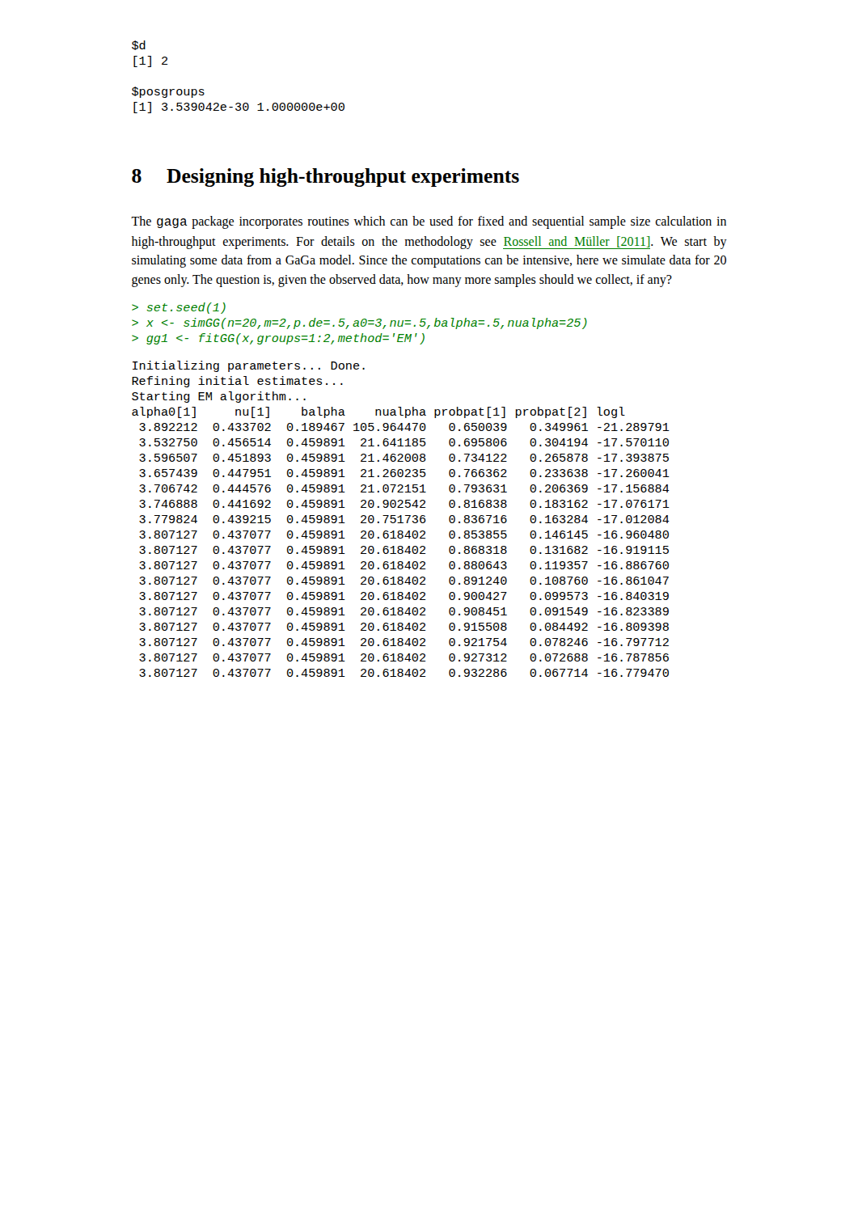$d
[1] 2

$posgroups
[1] 3.539042e-30 1.000000e+00
8 Designing high-throughput experiments
The gaga package incorporates routines which can be used for fixed and sequential sample size calculation in high-throughput experiments. For details on the methodology see Rossell and Müller [2011]. We start by simulating some data from a GaGa model. Since the computations can be intensive, here we simulate data for 20 genes only. The question is, given the observed data, how many more samples should we collect, if any?
> set.seed(1)
> x <- simGG(n=20,m=2,p.de=.5,a0=3,nu=.5,balpha=.5,nualpha=25)
> gg1 <- fitGG(x,groups=1:2,method='EM')
Initializing parameters... Done.
Refining initial estimates...
Starting EM algorithm...
alpha0[1]     nu[1]    balpha    nualpha probpat[1] probpat[2] logl
 3.892212  0.433702  0.189467 105.964470   0.650039   0.349961 -21.289791
 3.532750  0.456514  0.459891  21.641185   0.695806   0.304194 -17.570110
 3.596507  0.451893  0.459891  21.462008   0.734122   0.265878 -17.393875
 3.657439  0.447951  0.459891  21.260235   0.766362   0.233638 -17.260041
 3.706742  0.444576  0.459891  21.072151   0.793631   0.206369 -17.156884
 3.746888  0.441692  0.459891  20.902542   0.816838   0.183162 -17.076171
 3.779824  0.439215  0.459891  20.751736   0.836716   0.163284 -17.012084
 3.807127  0.437077  0.459891  20.618402   0.853855   0.146145 -16.960480
 3.807127  0.437077  0.459891  20.618402   0.868318   0.131682 -16.919115
 3.807127  0.437077  0.459891  20.618402   0.880643   0.119357 -16.886760
 3.807127  0.437077  0.459891  20.618402   0.891240   0.108760 -16.861047
 3.807127  0.437077  0.459891  20.618402   0.900427   0.099573 -16.840319
 3.807127  0.437077  0.459891  20.618402   0.908451   0.091549 -16.823389
 3.807127  0.437077  0.459891  20.618402   0.915508   0.084492 -16.809398
 3.807127  0.437077  0.459891  20.618402   0.921754   0.078246 -16.797712
 3.807127  0.437077  0.459891  20.618402   0.927312   0.072688 -16.787856
 3.807127  0.437077  0.459891  20.618402   0.932286   0.067714 -16.779470